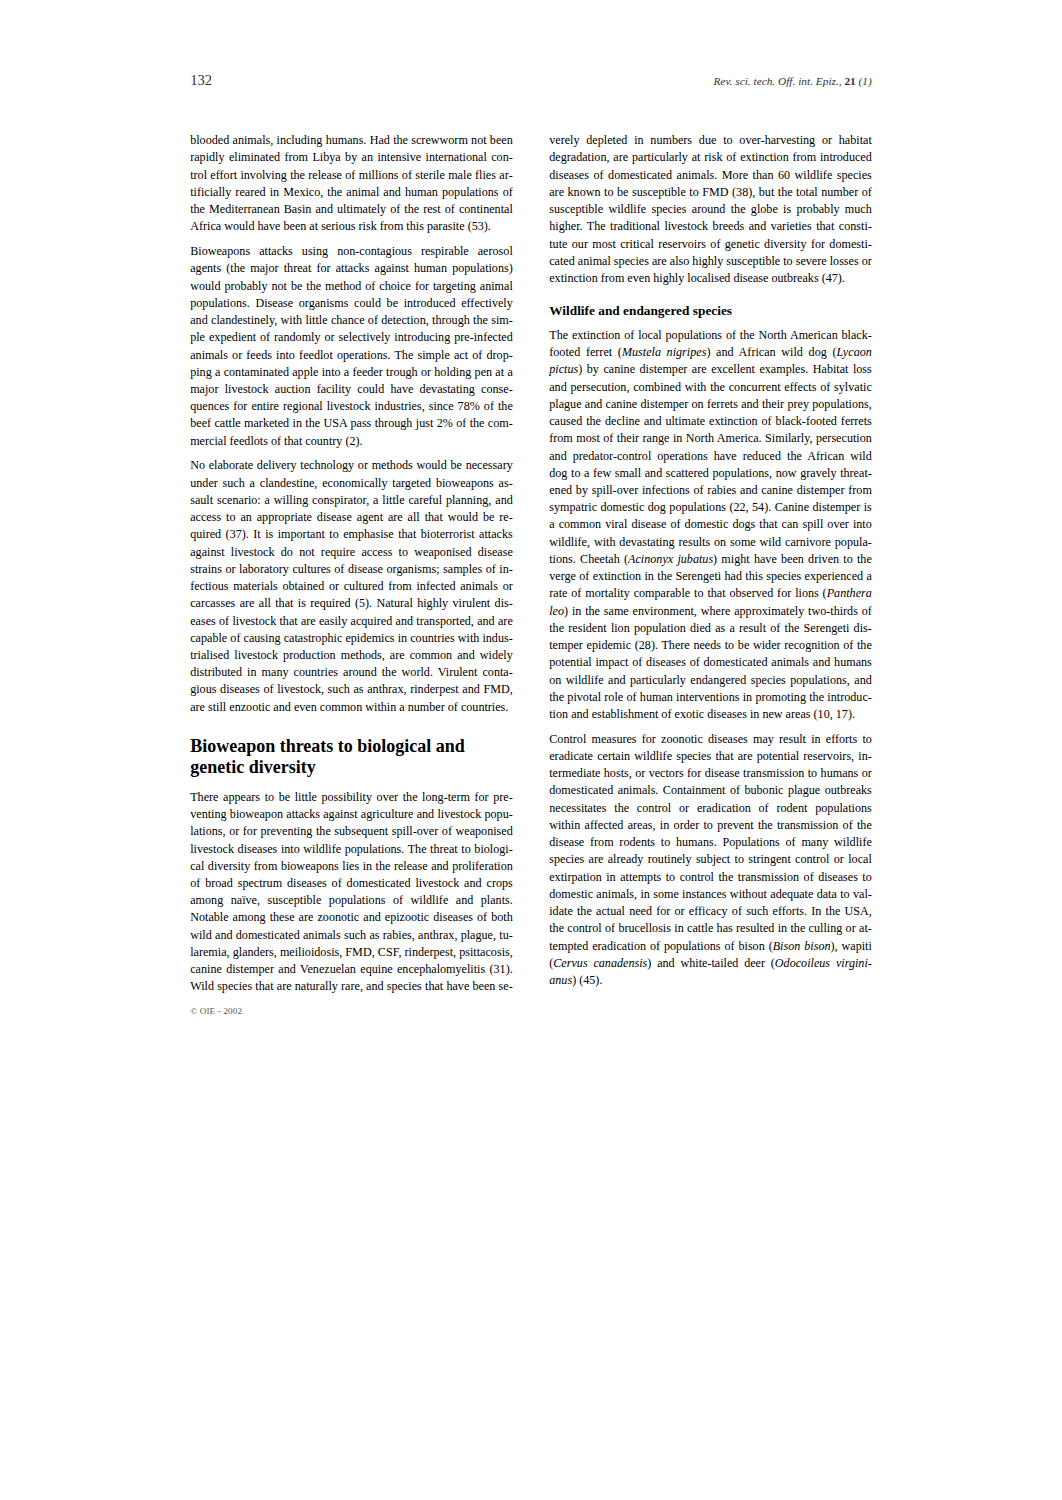132
Rev. sci. tech. Off. int. Epiz., 21 (1)
blooded animals, including humans. Had the screwworm not been rapidly eliminated from Libya by an intensive international control effort involving the release of millions of sterile male flies artificially reared in Mexico, the animal and human populations of the Mediterranean Basin and ultimately of the rest of continental Africa would have been at serious risk from this parasite (53).
Bioweapons attacks using non-contagious respirable aerosol agents (the major threat for attacks against human populations) would probably not be the method of choice for targeting animal populations. Disease organisms could be introduced effectively and clandestinely, with little chance of detection, through the simple expedient of randomly or selectively introducing pre-infected animals or feeds into feedlot operations. The simple act of dropping a contaminated apple into a feeder trough or holding pen at a major livestock auction facility could have devastating consequences for entire regional livestock industries, since 78% of the beef cattle marketed in the USA pass through just 2% of the commercial feedlots of that country (2).
No elaborate delivery technology or methods would be necessary under such a clandestine, economically targeted bioweapons assault scenario: a willing conspirator, a little careful planning, and access to an appropriate disease agent are all that would be required (37). It is important to emphasise that bioterrorist attacks against livestock do not require access to weaponised disease strains or laboratory cultures of disease organisms; samples of infectious materials obtained or cultured from infected animals or carcasses are all that is required (5). Natural highly virulent diseases of livestock that are easily acquired and transported, and are capable of causing catastrophic epidemics in countries with industrialised livestock production methods, are common and widely distributed in many countries around the world. Virulent contagious diseases of livestock, such as anthrax, rinderpest and FMD, are still enzootic and even common within a number of countries.
Bioweapon threats to biological and genetic diversity
There appears to be little possibility over the long-term for preventing bioweapon attacks against agriculture and livestock populations, or for preventing the subsequent spill-over of weaponised livestock diseases into wildlife populations. The threat to biological diversity from bioweapons lies in the release and proliferation of broad spectrum diseases of domesticated livestock and crops among naïve, susceptible populations of wildlife and plants. Notable among these are zoonotic and epizootic diseases of both wild and domesticated animals such as rabies, anthrax, plague, tularemia, glanders, meilioidosis, FMD, CSF, rinderpest, psittacosis, canine distemper and Venezuelan equine encephalomyelitis (31). Wild species that are naturally rare, and species that have been severely depleted in numbers due to over-harvesting or habitat degradation, are particularly at risk of extinction from introduced diseases of domesticated animals. More than 60 wildlife species are known to be susceptible to FMD (38), but the total number of susceptible wildlife species around the globe is probably much higher. The traditional livestock breeds and varieties that constitute our most critical reservoirs of genetic diversity for domesticated animal species are also highly susceptible to severe losses or extinction from even highly localised disease outbreaks (47).
Wildlife and endangered species
The extinction of local populations of the North American black-footed ferret (Mustela nigripes) and African wild dog (Lycaon pictus) by canine distemper are excellent examples. Habitat loss and persecution, combined with the concurrent effects of sylvatic plague and canine distemper on ferrets and their prey populations, caused the decline and ultimate extinction of black-footed ferrets from most of their range in North America. Similarly, persecution and predator-control operations have reduced the African wild dog to a few small and scattered populations, now gravely threatened by spill-over infections of rabies and canine distemper from sympatric domestic dog populations (22, 54). Canine distemper is a common viral disease of domestic dogs that can spill over into wildlife, with devastating results on some wild carnivore populations. Cheetah (Acinonyx jubatus) might have been driven to the verge of extinction in the Serengeti had this species experienced a rate of mortality comparable to that observed for lions (Panthera leo) in the same environment, where approximately two-thirds of the resident lion population died as a result of the Serengeti distemper epidemic (28). There needs to be wider recognition of the potential impact of diseases of domesticated animals and humans on wildlife and particularly endangered species populations, and the pivotal role of human interventions in promoting the introduction and establishment of exotic diseases in new areas (10, 17).
Control measures for zoonotic diseases may result in efforts to eradicate certain wildlife species that are potential reservoirs, intermediate hosts, or vectors for disease transmission to humans or domesticated animals. Containment of bubonic plague outbreaks necessitates the control or eradication of rodent populations within affected areas, in order to prevent the transmission of the disease from rodents to humans. Populations of many wildlife species are already routinely subject to stringent control or local extirpation in attempts to control the transmission of diseases to domestic animals, in some instances without adequate data to validate the actual need for or efficacy of such efforts. In the USA, the control of brucellosis in cattle has resulted in the culling or attempted eradication of populations of bison (Bison bison), wapiti (Cervus canadensis) and white-tailed deer (Odocoileus virginianus) (45).
© OIE - 2002